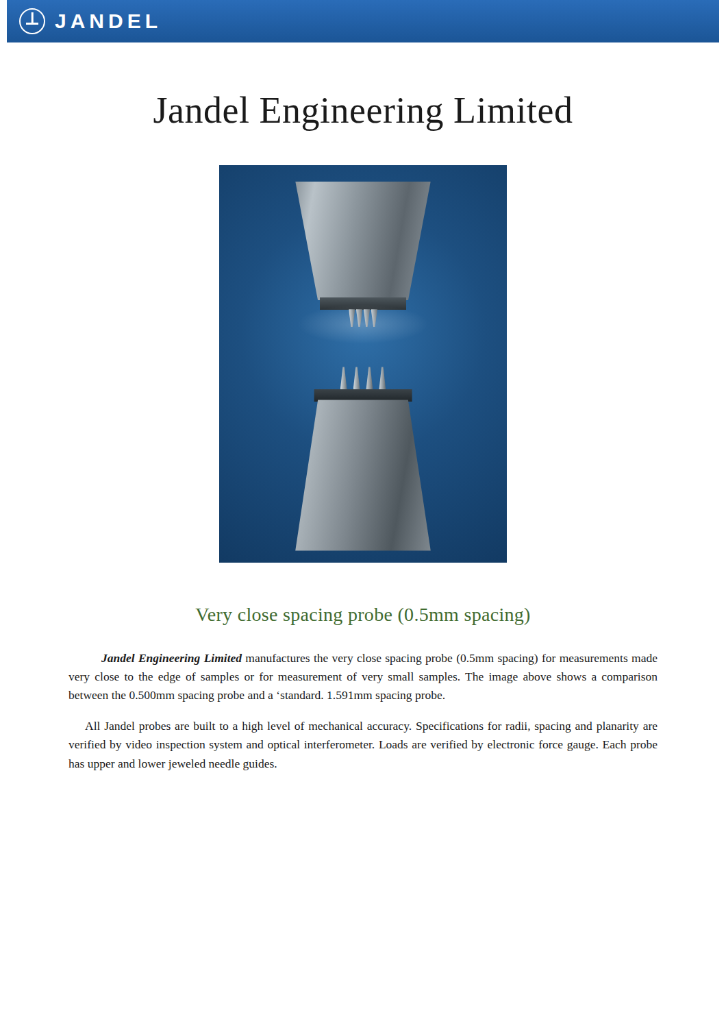JANDEL
Jandel Engineering Limited
Very close spacing probe (0.5mm spacing)
Jandel Engineering Limited manufactures the very close spacing probe (0.5mm spacing) for measurements made very close to the edge of samples or for measurement of very small samples. The image above shows a comparison between the 0.500mm spacing probe and a ‘standard. 1.591mm spacing probe.
All Jandel probes are built to a high level of mechanical accuracy. Specifications for radii, spacing and planarity are verified by video inspection system and optical interferometer. Loads are verified by electronic force gauge. Each probe has upper and lower jeweled needle guides.